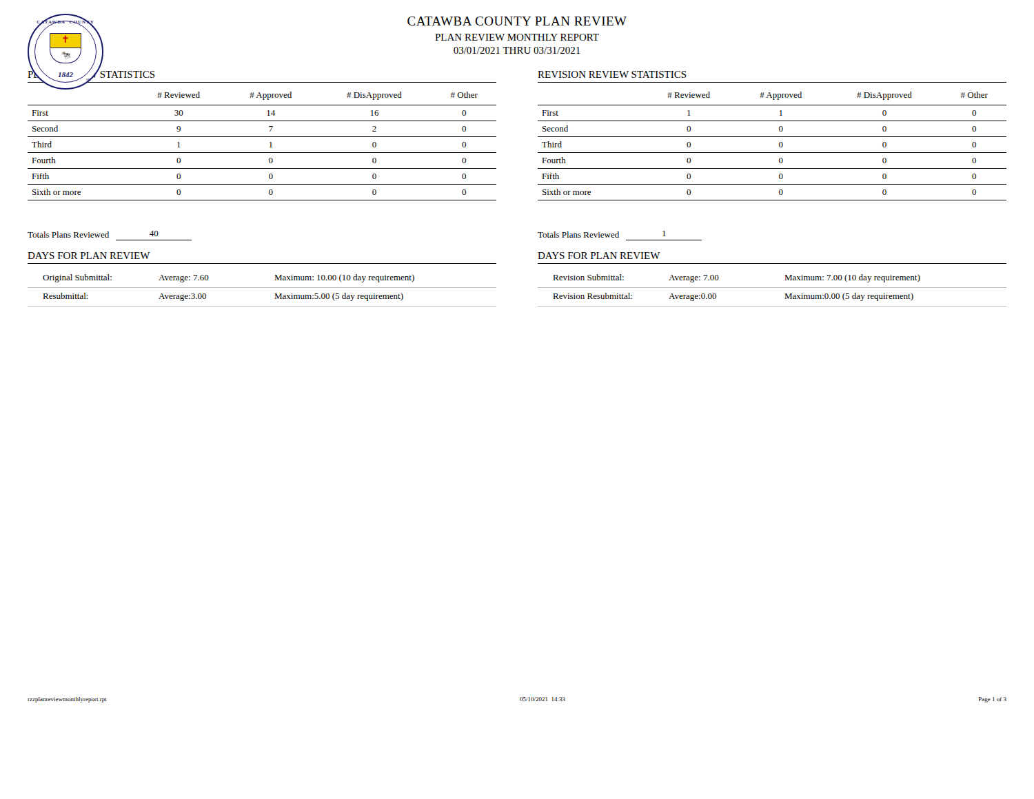CATAWBA COUNTY
✝
🐄
1842
SM
CATAWBA COUNTY PLAN REVIEW
PLAN REVIEW MONTHLY REPORT
03/01/2021 THRU 03/31/2021
PLAN REVIEW STATISTICS
| | # Reviewed | # Approved | # DisApproved | # Other |
| --- | --- | --- | --- | --- |
| First | 30 | 14 | 16 | 0 |
| Second | 9 | 7 | 2 | 0 |
| Third | 1 | 1 | 0 | 0 |
| Fourth | 0 | 0 | 0 | 0 |
| Fifth | 0 | 0 | 0 | 0 |
| Sixth or more | 0 | 0 | 0 | 0 |
Totals Plans Reviewed 40
DAYS FOR PLAN REVIEW
Original Submittal: Average: 7.60 Maximum: 10.00 (10 day requirement)
Resubmittal: Average:3.00 Maximum:5.00 (5 day requirement)
REVISION REVIEW STATISTICS
| | # Reviewed | # Approved | # DisApproved | # Other |
| --- | --- | --- | --- | --- |
| First | 1 | 1 | 0 | 0 |
| Second | 0 | 0 | 0 | 0 |
| Third | 0 | 0 | 0 | 0 |
| Fourth | 0 | 0 | 0 | 0 |
| Fifth | 0 | 0 | 0 | 0 |
| Sixth or more | 0 | 0 | 0 | 0 |
Totals Plans Reviewed 1
DAYS FOR PLAN REVIEW
Revision Submittal: Average: 7.00 Maximum: 7.00 (10 day requirement)
Revision Resubmittal: Average:0.00 Maximum:0.00 (5 day requirement)
rzzplanreviewmonthlyreport.rpt 05/10/2021 14:33 Page 1 of 3